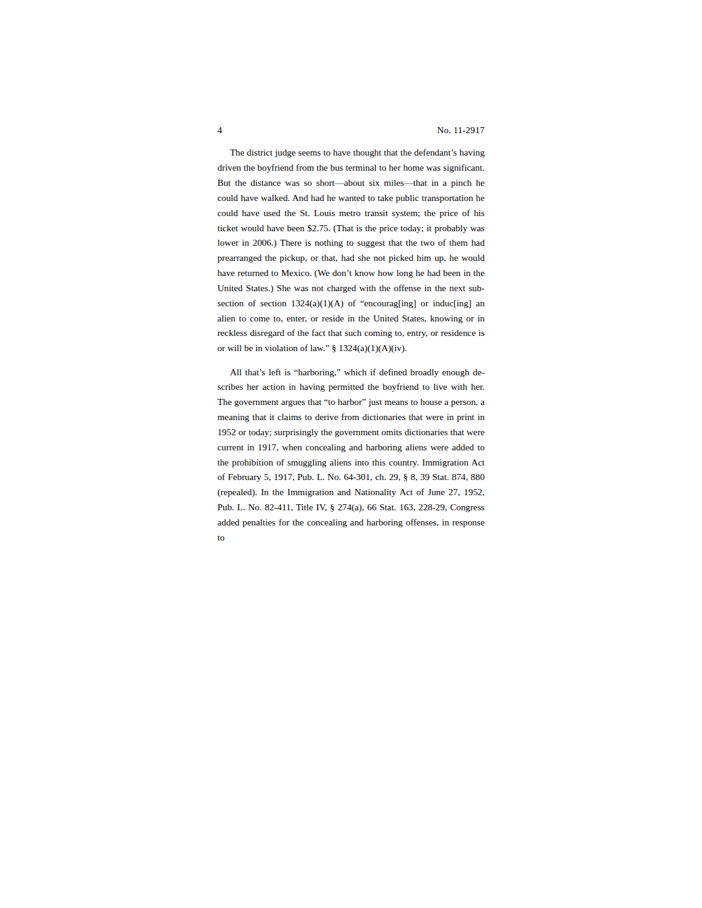4 No. 11-2917
The district judge seems to have thought that the defendant’s having driven the boyfriend from the bus terminal to her home was significant. But the distance was so short—about six miles—that in a pinch he could have walked. And had he wanted to take public transportation he could have used the St. Louis metro transit system; the price of his ticket would have been $2.75. (That is the price today; it probably was lower in 2006.) There is nothing to suggest that the two of them had prearranged the pickup, or that, had she not picked him up, he would have returned to Mexico. (We don’t know how long he had been in the United States.) She was not charged with the offense in the next subsection of section 1324(a)(1)(A) of “encourag[ing] or induc[ing] an alien to come to, enter, or reside in the United States, knowing or in reckless disregard of the fact that such coming to, entry, or residence is or will be in violation of law.” § 1324(a)(1)(A)(iv).
All that’s left is “harboring,” which if defined broadly enough describes her action in having permitted the boyfriend to live with her. The government argues that “to harbor” just means to house a person, a meaning that it claims to derive from dictionaries that were in print in 1952 or today; surprisingly the government omits dictionaries that were current in 1917, when concealing and harboring aliens were added to the prohibition of smuggling aliens into this country. Immigration Act of February 5, 1917, Pub. L. No. 64-301, ch. 29, § 8, 39 Stat. 874, 880 (repealed). In the Immigration and Nationality Act of June 27, 1952, Pub. L. No. 82-411, Title IV, § 274(a), 66 Stat. 163, 228-29, Congress added penalties for the concealing and harboring offenses, in response to